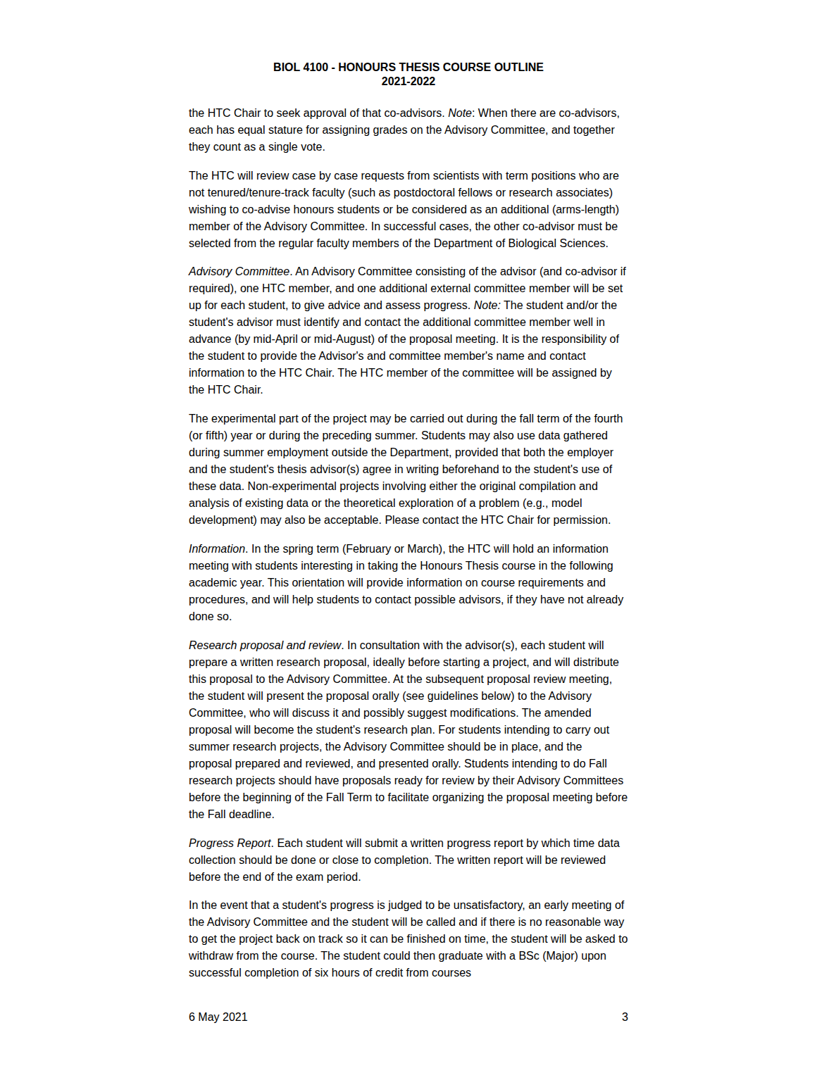BIOL 4100 - HONOURS THESIS COURSE OUTLINE
2021-2022
the HTC Chair to seek approval of that co-advisors. Note: When there are co-advisors, each has equal stature for assigning grades on the Advisory Committee, and together they count as a single vote.
The HTC will review case by case requests from scientists with term positions who are not tenured/tenure-track faculty (such as postdoctoral fellows or research associates) wishing to co-advise honours students or be considered as an additional (arms-length) member of the Advisory Committee. In successful cases, the other co-advisor must be selected from the regular faculty members of the Department of Biological Sciences.
Advisory Committee. An Advisory Committee consisting of the advisor (and co-advisor if required), one HTC member, and one additional external committee member will be set up for each student, to give advice and assess progress. Note: The student and/or the student's advisor must identify and contact the additional committee member well in advance (by mid-April or mid-August) of the proposal meeting. It is the responsibility of the student to provide the Advisor's and committee member's name and contact information to the HTC Chair. The HTC member of the committee will be assigned by the HTC Chair.
The experimental part of the project may be carried out during the fall term of the fourth (or fifth) year or during the preceding summer. Students may also use data gathered during summer employment outside the Department, provided that both the employer and the student's thesis advisor(s) agree in writing beforehand to the student's use of these data. Non-experimental projects involving either the original compilation and analysis of existing data or the theoretical exploration of a problem (e.g., model development) may also be acceptable. Please contact the HTC Chair for permission.
Information. In the spring term (February or March), the HTC will hold an information meeting with students interesting in taking the Honours Thesis course in the following academic year. This orientation will provide information on course requirements and procedures, and will help students to contact possible advisors, if they have not already done so.
Research proposal and review. In consultation with the advisor(s), each student will prepare a written research proposal, ideally before starting a project, and will distribute this proposal to the Advisory Committee. At the subsequent proposal review meeting, the student will present the proposal orally (see guidelines below) to the Advisory Committee, who will discuss it and possibly suggest modifications. The amended proposal will become the student's research plan. For students intending to carry out summer research projects, the Advisory Committee should be in place, and the proposal prepared and reviewed, and presented orally. Students intending to do Fall research projects should have proposals ready for review by their Advisory Committees before the beginning of the Fall Term to facilitate organizing the proposal meeting before the Fall deadline.
Progress Report. Each student will submit a written progress report by which time data collection should be done or close to completion. The written report will be reviewed before the end of the exam period.
In the event that a student's progress is judged to be unsatisfactory, an early meeting of the Advisory Committee and the student will be called and if there is no reasonable way to get the project back on track so it can be finished on time, the student will be asked to withdraw from the course. The student could then graduate with a BSc (Major) upon successful completion of six hours of credit from courses
6 May 2021 3